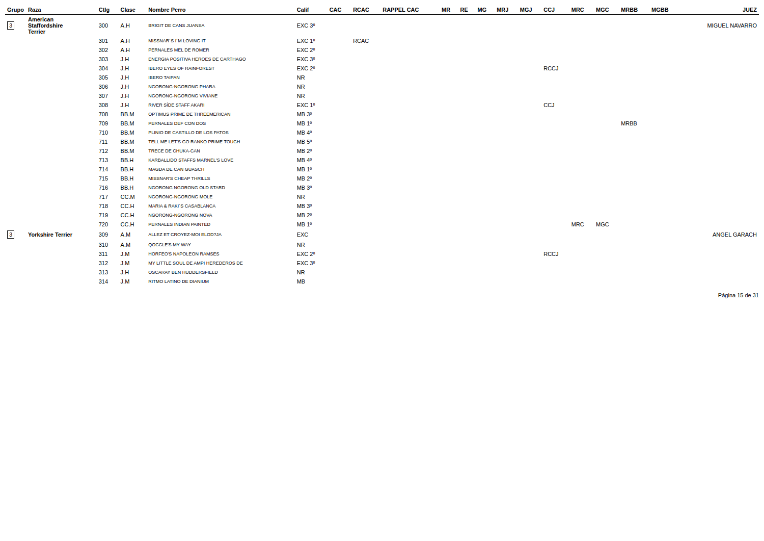| Grupo | Raza | Ctlg | Clase | Nombre Perro | Calif | CAC | RCAC | RAPPEL CAC | MR | RE | MG | MRJ | MGJ | CCJ | MRC | MGC | MRBB | MGBB | JUEZ |
| --- | --- | --- | --- | --- | --- | --- | --- | --- | --- | --- | --- | --- | --- | --- | --- | --- | --- | --- | --- |
| 3 | American Staffordshire Terrier | 300 | A.H | BRIGIT DE CANS JUANSA | EXC 3º | | | | | | | | | | | | | | MIGUEL NAVARRO |
| | | 301 | A.H | MISSNAR´S I´M LOVING IT | EXC 1º | | RCAC | | | | | | | | | | | | |
| | | 302 | A.H | PERNALES MEL DE ROMER | EXC 2º | | | | | | | | | | | | | | |
| | | 303 | J.H | ENERGIA POSITIVA HEROES DE CARTHAGO | EXC 3º | | | | | | | | | | | | | | |
| | | 304 | J.H | IBERO EYES OF RAINFOREST | EXC 2º | | | | | | | | | RCCJ | | | | | |
| | | 305 | J.H | IBERO TAIPAN | NR | | | | | | | | | | | | | | |
| | | 306 | J.H | NGORONG-NGORONG PHARA | NR | | | | | | | | | | | | | | |
| | | 307 | J.H | NGORONG-NGORONG VIVIANE | NR | | | | | | | | | | | | | | |
| | | 308 | J.H | RIVER SÍDE STAFF AKARI | EXC 1º | | | | | | | | | CCJ | | | | | |
| | | 708 | BB.M | OPTIMUS PRIME DE THREEMERICAN | MB 3º | | | | | | | | | | | | | | |
| | | 709 | BB.M | PERNALES DEF CON DOS | MB 1º | | | | | | | | | | | | MRBB | | |
| | | 710 | BB.M | PLINIO DE CASTILLO DE LOS PATOS | MB 4º | | | | | | | | | | | | | | |
| | | 711 | BB.M | TELL ME LET'S GO RANKO PRIME TOUCH | MB 5º | | | | | | | | | | | | | | |
| | | 712 | BB.M | TRECE DE CHUKA-CAN | MB 2º | | | | | | | | | | | | | | |
| | | 713 | BB.H | KARBALLIDO STAFFS MARNEL'S LOVE | MB 4º | | | | | | | | | | | | | | |
| | | 714 | BB.H | MAGDA DE CAN GUASCH | MB 1º | | | | | | | | | | | | | | |
| | | 715 | BB.H | MISSNAR'S CHEAP THRILLS | MB 2º | | | | | | | | | | | | | | |
| | | 716 | BB.H | NGORONG NGORONG OLD STARD | MB 3º | | | | | | | | | | | | | | |
| | | 717 | CC.M | NGORONG-NGORONG MOLE | NR | | | | | | | | | | | | | | |
| | | 718 | CC.H | MARIA & RAKI´S CASABLANCA | MB 3º | | | | | | | | | | | | | | |
| | | 719 | CC.H | NGORONG-NGORONG NOVA | MB 2º | | | | | | | | | | | | | | |
| | | 720 | CC.H | PERNALES INDIAN PAINTED | MB 1º | | | | | | | | | | MRC | MGC | | | |
| 3 | Yorkshire Terrier | 309 | A.M | ALLEZ ET CROYEZ-MOI ELOD?JA | EXC | | | | | | | | | | | | | | ANGEL GARACH |
| | | 310 | A.M | QOCCLE'S MY WAY | NR | | | | | | | | | | | | | | |
| | | 311 | J.M | HORFEO'S NAPOLEON RAMSES | EXC 2º | | | | | | | | | RCCJ | | | | | |
| | | 312 | J.M | MY LITTLE SOUL DE AMPI HEREDEROS DE | EXC 3º | | | | | | | | | | | | | | |
| | | 313 | J.H | OSCARAY BEN HUDDERSFIELD | NR | | | | | | | | | | | | | | |
| | | 314 | J.M | RITMO LATINO DE DIANIUM | MB | | | | | | | | | | | | | | |
Página 15 de 31